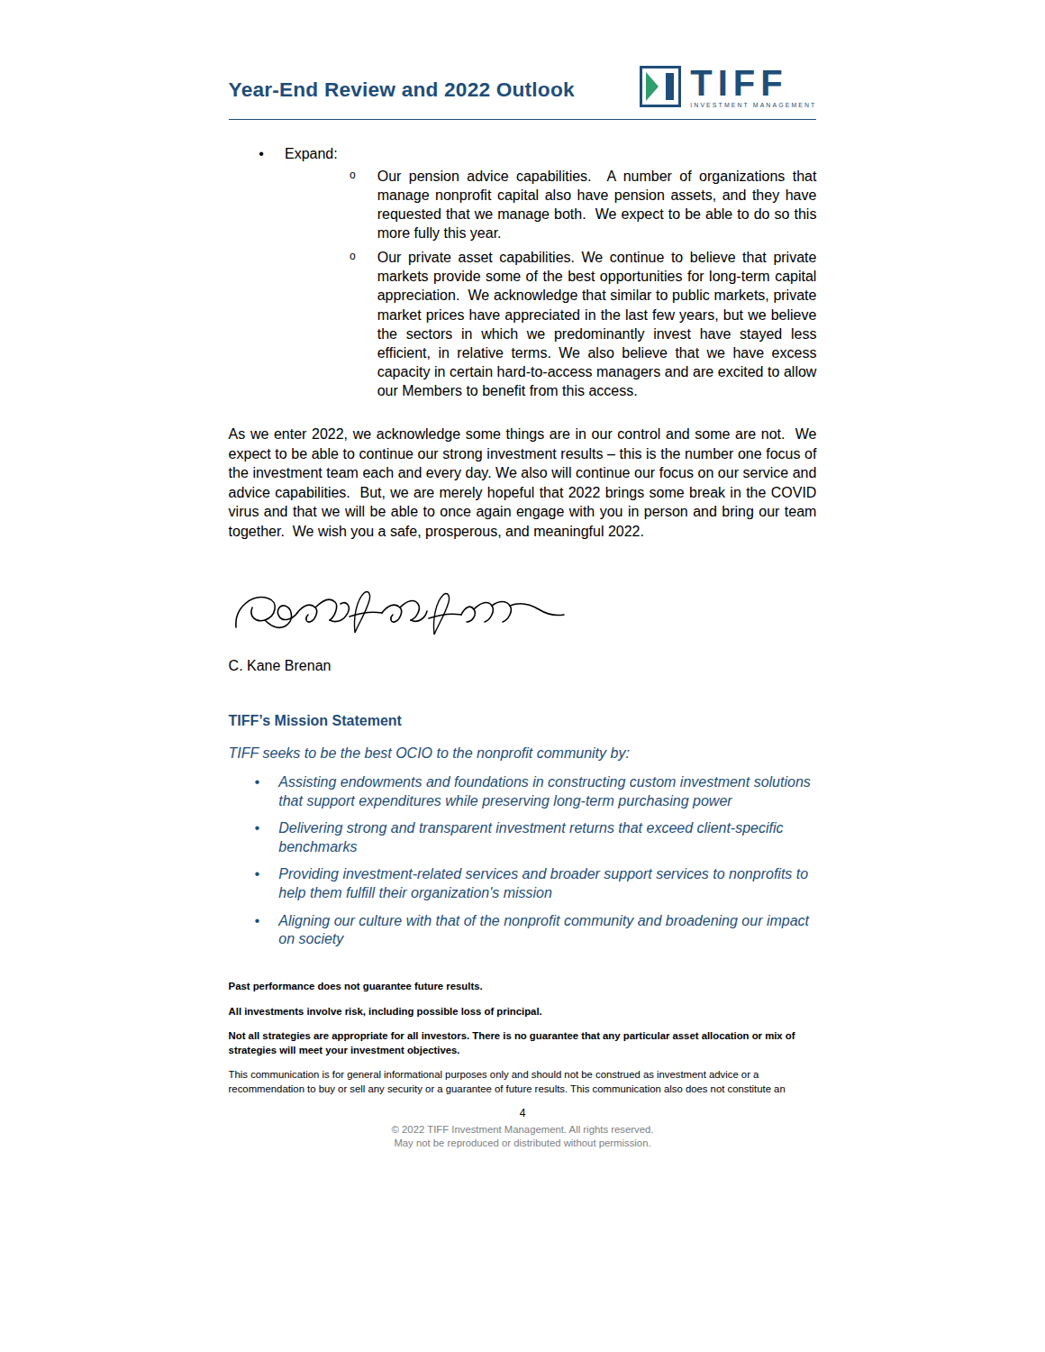Year-End Review and 2022 Outlook
TIFF
INVESTMENT MANAGEMENT
Expand:
Our pension advice capabilities. A number of organizations that manage nonprofit capital also have pension assets, and they have requested that we manage both. We expect to be able to do so this more fully this year.
Our private asset capabilities. We continue to believe that private markets provide some of the best opportunities for long-term capital appreciation. We acknowledge that similar to public markets, private market prices have appreciated in the last few years, but we believe the sectors in which we predominantly invest have stayed less efficient, in relative terms. We also believe that we have excess capacity in certain hard-to-access managers and are excited to allow our Members to benefit from this access.
As we enter 2022, we acknowledge some things are in our control and some are not. We expect to be able to continue our strong investment results – this is the number one focus of the investment team each and every day. We also will continue our focus on our service and advice capabilities. But, we are merely hopeful that 2022 brings some break in the COVID virus and that we will be able to once again engage with you in person and bring our team together. We wish you a safe, prosperous, and meaningful 2022.
C. Kane Brenan
TIFF’s Mission Statement
TIFF seeks to be the best OCIO to the nonprofit community by:
Assisting endowments and foundations in constructing custom investment solutions that support expenditures while preserving long-term purchasing power
Delivering strong and transparent investment returns that exceed client-specific benchmarks
Providing investment-related services and broader support services to nonprofits to help them fulfill their organization's mission
Aligning our culture with that of the nonprofit community and broadening our impact on society
Past performance does not guarantee future results.
All investments involve risk, including possible loss of principal.
Not all strategies are appropriate for all investors. There is no guarantee that any particular asset allocation or mix of strategies will meet your investment objectives.
This communication is for general informational purposes only and should not be construed as investment advice or a recommendation to buy or sell any security or a guarantee of future results. This communication also does not constitute an
4
© 2022 TIFF Investment Management. All rights reserved.
May not be reproduced or distributed without permission.